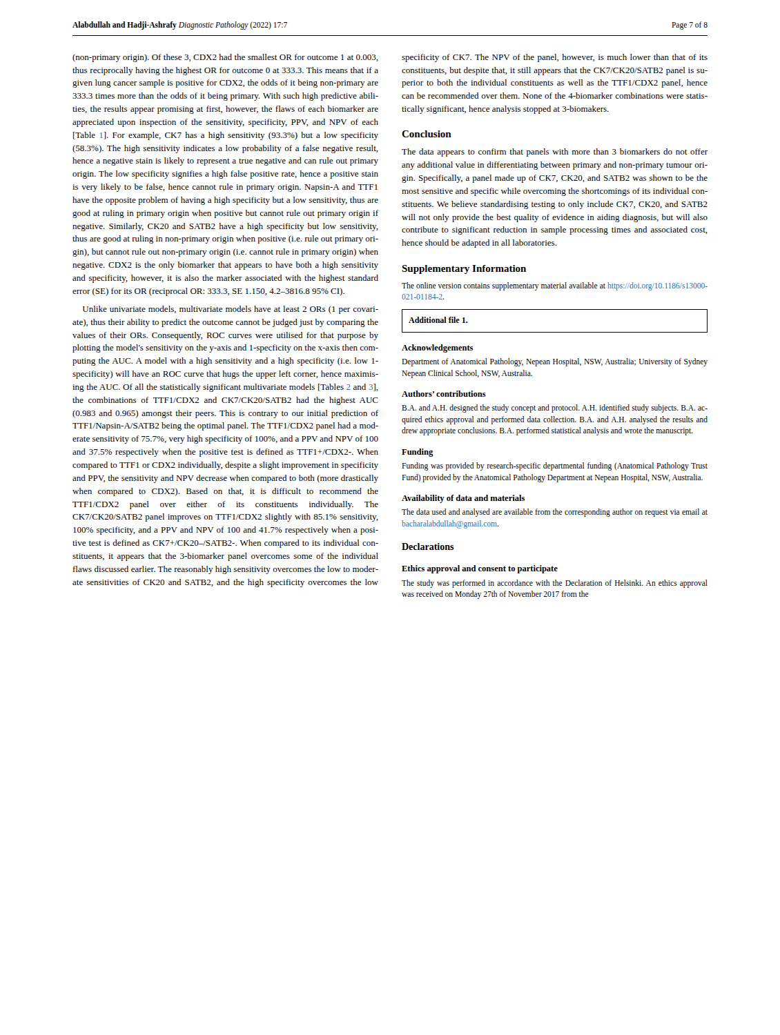Alabdullah and Hadji-Ashrafy Diagnostic Pathology (2022) 17:7
Page 7 of 8
(non-primary origin). Of these 3, CDX2 had the smallest OR for outcome 1 at 0.003, thus reciprocally having the highest OR for outcome 0 at 333.3. This means that if a given lung cancer sample is positive for CDX2, the odds of it being non-primary are 333.3 times more than the odds of it being primary. With such high predictive abilities, the results appear promising at first, however, the flaws of each biomarker are appreciated upon inspection of the sensitivity, specificity, PPV, and NPV of each [Table 1]. For example, CK7 has a high sensitivity (93.3%) but a low specificity (58.3%). The high sensitivity indicates a low probability of a false negative result, hence a negative stain is likely to represent a true negative and can rule out primary origin. The low specificity signifies a high false positive rate, hence a positive stain is very likely to be false, hence cannot rule in primary origin. Napsin-A and TTF1 have the opposite problem of having a high specificity but a low sensitivity, thus are good at ruling in primary origin when positive but cannot rule out primary origin if negative. Similarly, CK20 and SATB2 have a high specificity but low sensitivity, thus are good at ruling in non-primary origin when positive (i.e. rule out primary origin), but cannot rule out non-primary origin (i.e. cannot rule in primary origin) when negative. CDX2 is the only biomarker that appears to have both a high sensitivity and specificity, however, it is also the marker associated with the highest standard error (SE) for its OR (reciprocal OR: 333.3, SE 1.150, 4.2–3816.8 95% CI).
Unlike univariate models, multivariate models have at least 2 ORs (1 per covariate), thus their ability to predict the outcome cannot be judged just by comparing the values of their ORs. Consequently, ROC curves were utilised for that purpose by plotting the model's sensitivity on the y-axis and 1-specficity on the x-axis then computing the AUC. A model with a high sensitivity and a high specificity (i.e. low 1-specificity) will have an ROC curve that hugs the upper left corner, hence maximising the AUC. Of all the statistically significant multivariate models [Tables 2 and 3], the combinations of TTF1/CDX2 and CK7/CK20/SATB2 had the highest AUC (0.983 and 0.965) amongst their peers. This is contrary to our initial prediction of TTF1/Napsin-A/SATB2 being the optimal panel. The TTF1/CDX2 panel had a moderate sensitivity of 75.7%, very high specificity of 100%, and a PPV and NPV of 100 and 37.5% respectively when the positive test is defined as TTF1+/CDX2-. When compared to TTF1 or CDX2 individually, despite a slight improvement in specificity and PPV, the sensitivity and NPV decrease when compared to both (more drastically when compared to CDX2). Based on that, it is difficult to recommend the TTF1/CDX2 panel over either of its constituents individually. The CK7/CK20/SATB2 panel improves on TTF1/CDX2 slightly with 85.1% sensitivity, 100% specificity, and a PPV and NPV of 100 and 41.7% respectively when a positive test is defined as CK7+/CK20–/SATB2-. When compared to its individual constituents, it appears that the 3-biomarker panel overcomes some of the individual flaws discussed earlier. The reasonably high sensitivity overcomes the low to moderate sensitivities of CK20 and SATB2, and the high specificity overcomes the low specificity of CK7. The NPV of the panel, however, is much lower than that of its constituents, but despite that, it still appears that the CK7/CK20/SATB2 panel is superior to both the individual constituents as well as the TTF1/CDX2 panel, hence can be recommended over them. None of the 4-biomarker combinations were statistically significant, hence analysis stopped at 3-biomakers.
Conclusion
The data appears to confirm that panels with more than 3 biomarkers do not offer any additional value in differentiating between primary and non-primary tumour origin. Specifically, a panel made up of CK7, CK20, and SATB2 was shown to be the most sensitive and specific while overcoming the shortcomings of its individual constituents. We believe standardising testing to only include CK7, CK20, and SATB2 will not only provide the best quality of evidence in aiding diagnosis, but will also contribute to significant reduction in sample processing times and associated cost, hence should be adapted in all laboratories.
Supplementary Information
The online version contains supplementary material available at https://doi.org/10.1186/s13000-021-01184-2.
Additional file 1.
Acknowledgements
Department of Anatomical Pathology, Nepean Hospital, NSW, Australia; University of Sydney Nepean Clinical School, NSW, Australia.
Authors’ contributions
B.A. and A.H. designed the study concept and protocol. A.H. identified study subjects. B.A. acquired ethics approval and performed data collection. B.A. and A.H. analysed the results and drew appropriate conclusions. B.A. performed statistical analysis and wrote the manuscript.
Funding
Funding was provided by research-specific departmental funding (Anatomical Pathology Trust Fund) provided by the Anatomical Pathology Department at Nepean Hospital, NSW, Australia.
Availability of data and materials
The data used and analysed are available from the corresponding author on request via email at bacharalabdullah@gmail.com.
Declarations
Ethics approval and consent to participate
The study was performed in accordance with the Declaration of Helsinki. An ethics approval was received on Monday 27th of November 2017 from the